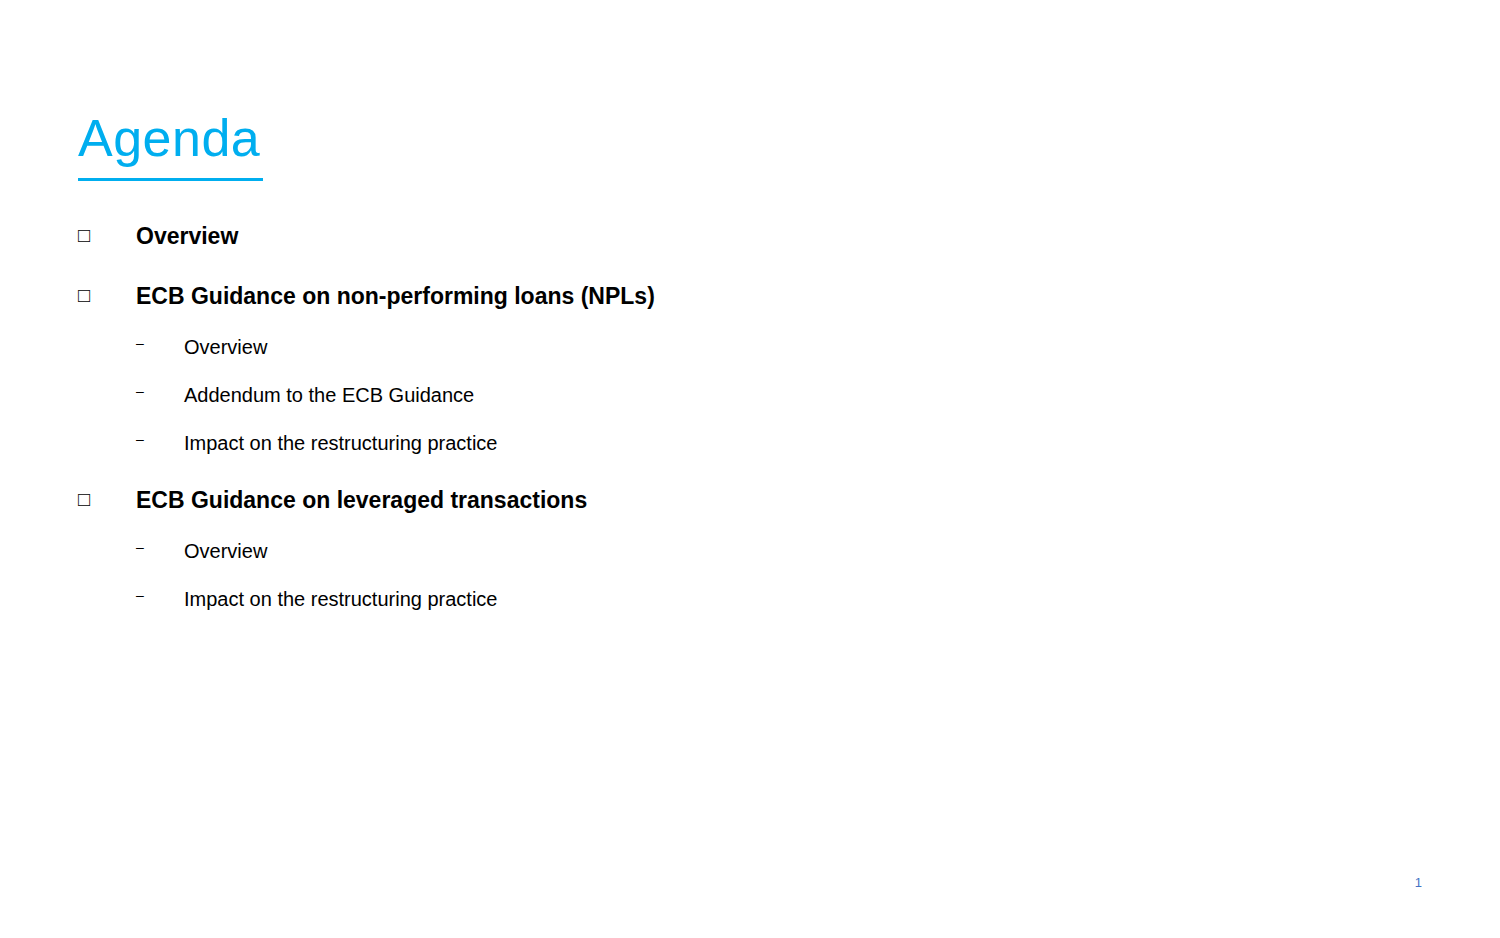Agenda
Overview
ECB Guidance on non-performing loans (NPLs)
Overview
Addendum to the ECB Guidance
Impact on the restructuring practice
ECB Guidance on leveraged transactions
Overview
Impact on the restructuring practice
1